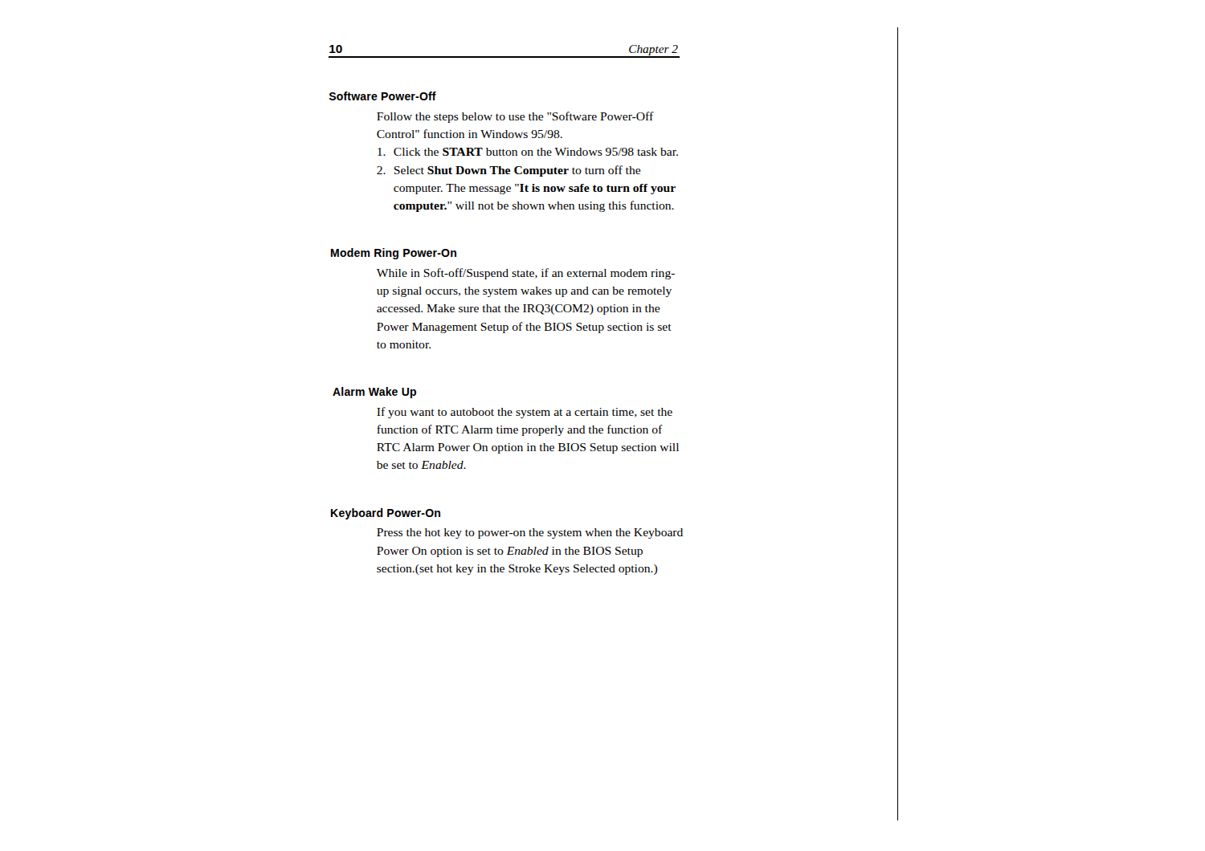10
Chapter 2
Software Power-Off
Follow the steps below to use the "Software Power-Off Control" function in Windows 95/98.
1. Click the START button on the Windows 95/98 task bar.
2. Select Shut Down The Computer to turn off the computer. The message "It is now safe to turn off your computer." will not be shown when using this function.
Modem Ring Power-On
While in Soft-off/Suspend state, if an external modem ring-up signal occurs, the system wakes up and can be remotely accessed. Make sure that the IRQ3(COM2) option in the Power Management Setup of the BIOS Setup section is set to monitor.
Alarm Wake Up
If you want to autoboot the system at a certain time, set the function of RTC Alarm time properly and the function of RTC Alarm Power On option in the BIOS Setup section will be set to Enabled.
Keyboard Power-On
Press the hot key to power-on the system when the Keyboard Power On option is set to Enabled in the BIOS Setup section.(set hot key in the Stroke Keys Selected option.)